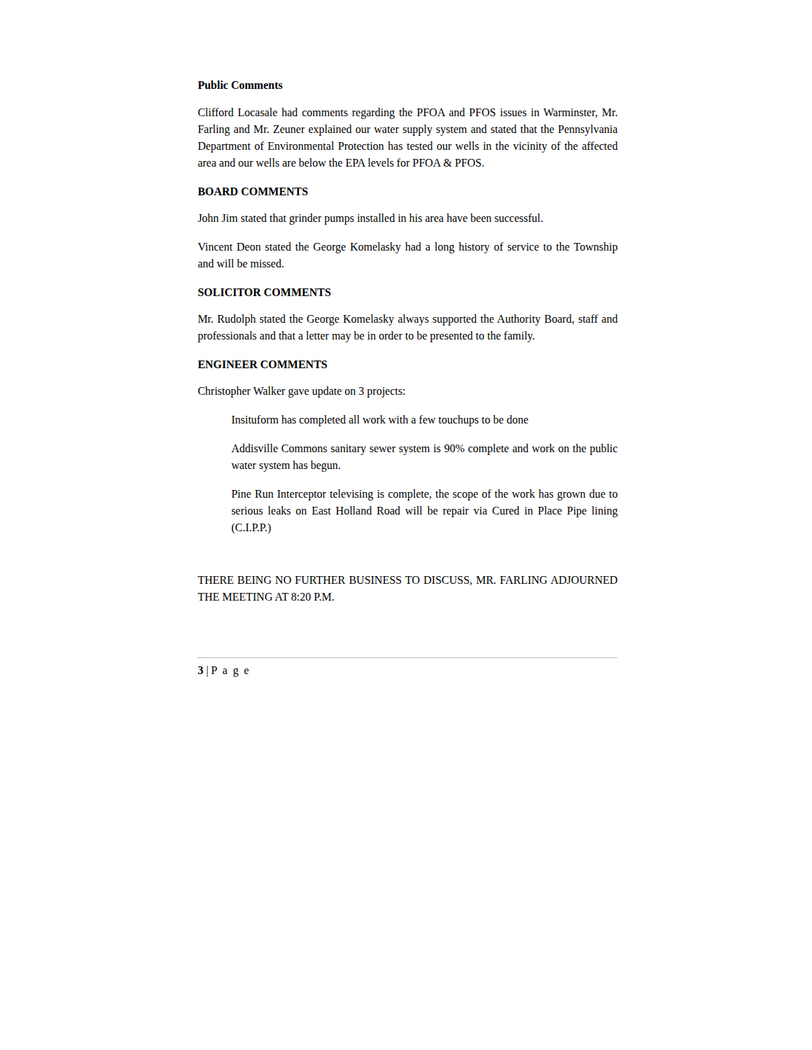Public Comments
Clifford Locasale had comments regarding the PFOA and PFOS issues in Warminster, Mr. Farling and Mr. Zeuner explained our water supply system and stated that the Pennsylvania Department of Environmental Protection has tested our wells in the vicinity of the affected area and our wells are below the EPA levels for PFOA & PFOS.
BOARD COMMENTS
John Jim stated that grinder pumps installed in his area have been successful.
Vincent Deon stated the George Komelasky had a long history of service to the Township and will be missed.
SOLICITOR COMMENTS
Mr. Rudolph stated the George Komelasky always supported the Authority Board, staff and professionals and that a letter may be in order to be presented to the family.
ENGINEER COMMENTS
Christopher Walker gave update on 3 projects:
Insituform has completed all work with a few touchups to be done
Addisville Commons sanitary sewer system is 90% complete and work on the public water system has begun.
Pine Run Interceptor televising is complete, the scope of the work has grown due to serious leaks on East Holland Road will be repair via Cured in Place Pipe lining (C.I.P.P.)
THERE BEING NO FURTHER BUSINESS TO DISCUSS, MR. FARLING ADJOURNED THE MEETING AT 8:20 P.M.
3 | P a g e